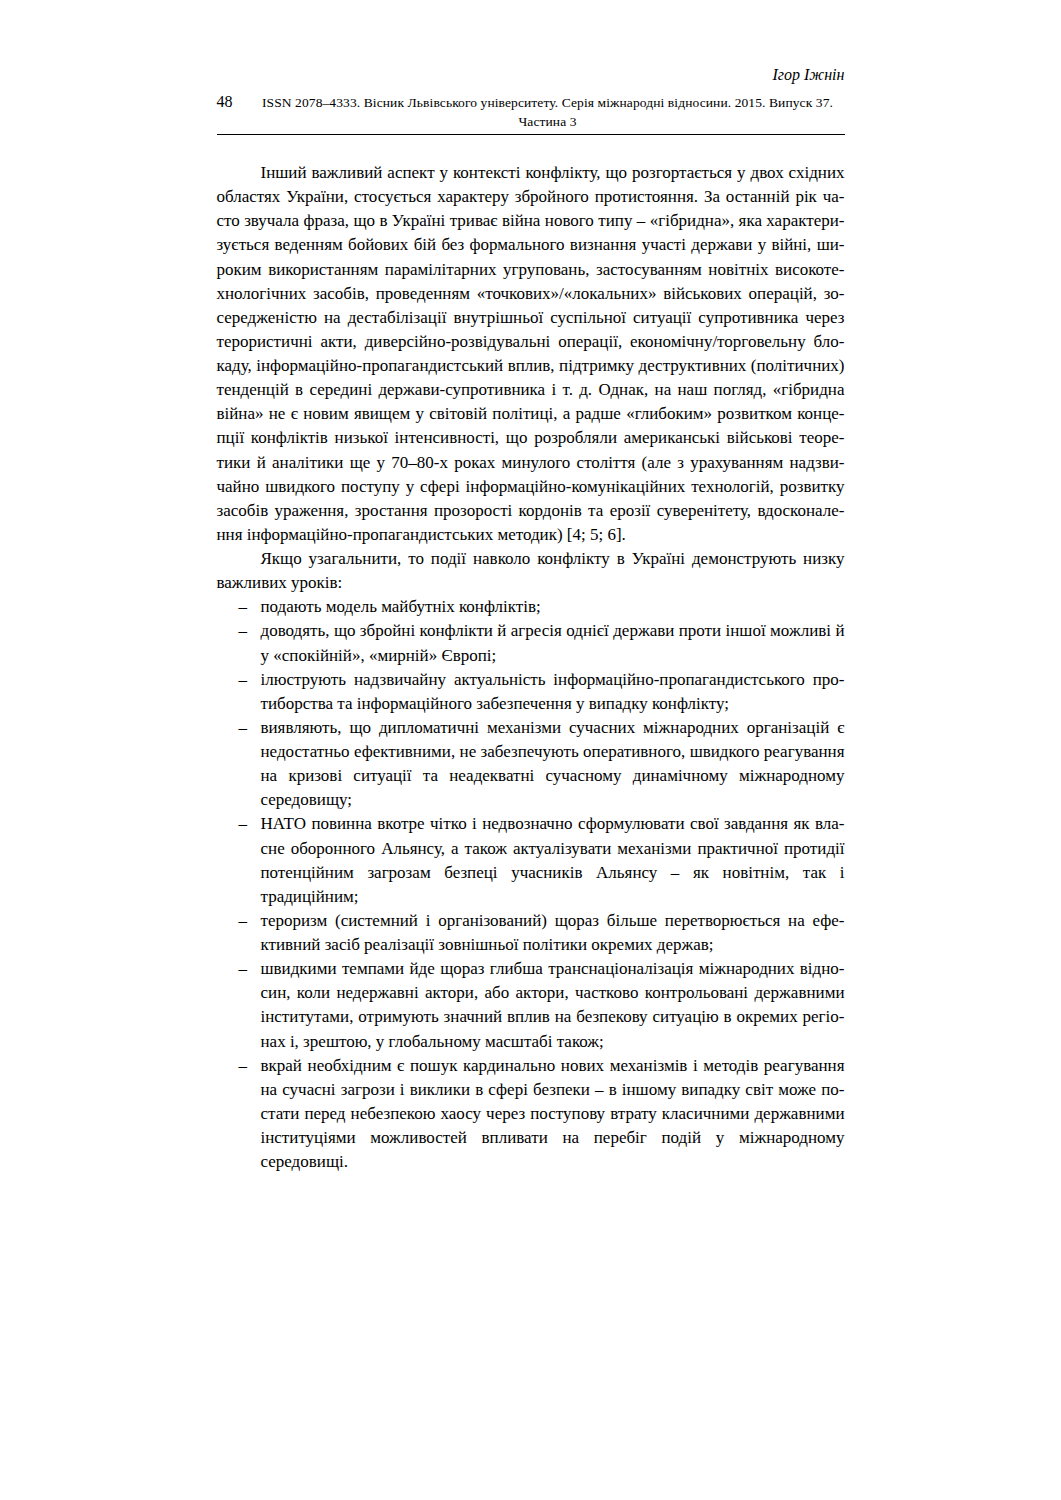Ігор Іжнін
48
ISSN 2078–4333. Вісник Львівського університету. Серія міжнародні відносини. 2015. Випуск 37. Частина 3
Інший важливий аспект у контексті конфлікту, що розгортається у двох східних областях України, стосується характеру збройного протистояння. За останній рік часто звучала фраза, що в Україні триває війна нового типу – «гібридна», яка характеризується веденням бойових бій без формального визнання участі держави у війні, широким використанням парамілітарних угруповань, застосуванням новітніх високотехнологічних засобів, проведенням «точкових»/«локальних» військових операцій, зосередженістю на дестабілізації внутрішньої суспільної ситуації супротивника через терористичні акти, диверсійно-розвідувальні операції, економічну/торговельну блокаду, інформаційно-пропагандистський вплив, підтримку деструктивних (політичних) тенденцій в середині держави-супротивника і т. д. Однак, на наш погляд, «гібридна війна» не є новим явищем у світовій політиці, а радше «глибоким» розвитком концепції конфліктів низької інтенсивності, що розробляли американські військові теоретики й аналітики ще у 70–80-х роках минулого століття (але з урахуванням надзвичайно швидкого поступу у сфері інформаційно-комунікаційних технологій, розвитку засобів ураження, зростання прозорості кордонів та ерозії суверенітету, вдосконалення інформаційно-пропагандистських методик) [4; 5; 6].
Якщо узагальнити, то події навколо конфлікту в Україні демонструють низку важливих уроків:
подають модель майбутніх конфліктів;
доводять, що збройні конфлікти й агресія однієї держави проти іншої можливі й у «спокійній», «мирній» Європі;
ілюструють надзвичайну актуальність інформаційно-пропагандистського протиборства та інформаційного забезпечення у випадку конфлікту;
виявляють, що дипломатичні механізми сучасних міжнародних організацій є недостатньо ефективними, не забезпечують оперативного, швидкого реагування на кризові ситуації та неадекватні сучасному динамічному міжнародному середовищу;
НАТО повинна вкотре чітко і недвозначно сформулювати свої завдання як власне оборонного Альянсу, а також актуалізувати механізми практичної протидії потенційним загрозам безпеці учасників Альянсу – як новітнім, так і традиційним;
тероризм (системний і організований) щораз більше перетворюється на ефективний засіб реалізації зовнішньої політики окремих держав;
швидкими темпами йде щораз глибша транснаціоналізація міжнародних відносин, коли недержавні актори, або актори, частково контрольовані державними інститутами, отримують значний вплив на безпекову ситуацію в окремих регіонах і, зрештою, у глобальному масштабі також;
вкрай необхідним є пошук кардинально нових механізмів і методів реагування на сучасні загрози і виклики в сфері безпеки – в іншому випадку світ може постати перед небезпекою хаосу через поступову втрату класичними державними інституціями можливостей впливати на перебіг подій у міжнародному середовищі.